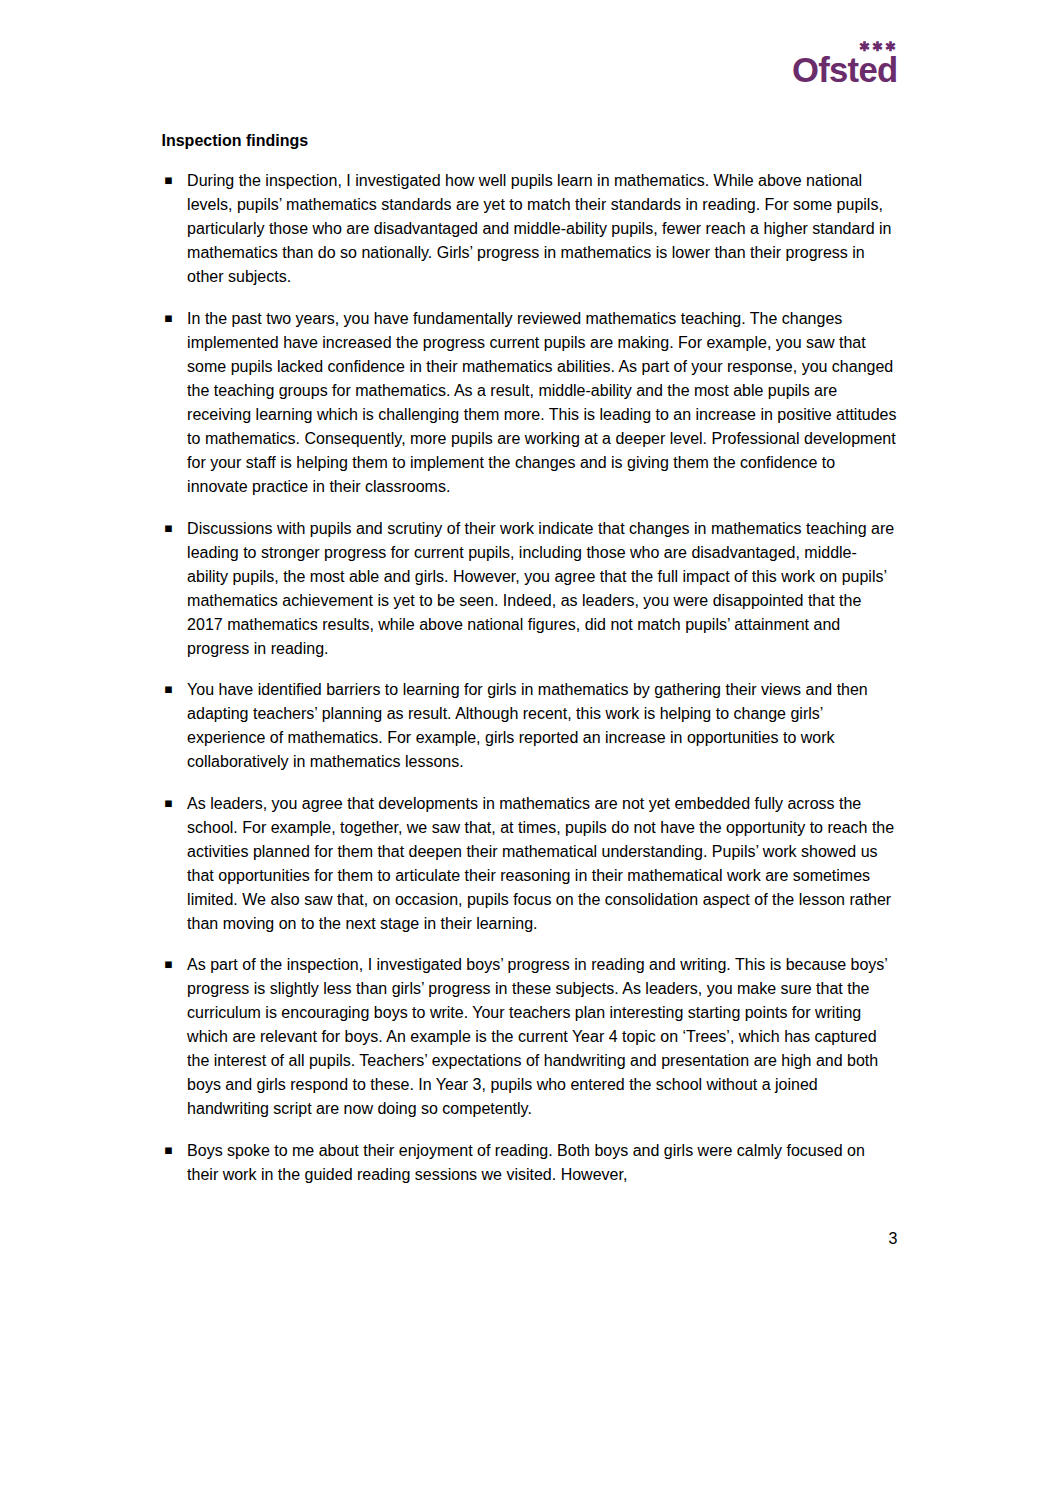✱✱✱ Ofsted
Inspection findings
During the inspection, I investigated how well pupils learn in mathematics. While above national levels, pupils’ mathematics standards are yet to match their standards in reading. For some pupils, particularly those who are disadvantaged and middle-ability pupils, fewer reach a higher standard in mathematics than do so nationally. Girls’ progress in mathematics is lower than their progress in other subjects.
In the past two years, you have fundamentally reviewed mathematics teaching. The changes implemented have increased the progress current pupils are making. For example, you saw that some pupils lacked confidence in their mathematics abilities. As part of your response, you changed the teaching groups for mathematics. As a result, middle-ability and the most able pupils are receiving learning which is challenging them more. This is leading to an increase in positive attitudes to mathematics. Consequently, more pupils are working at a deeper level. Professional development for your staff is helping them to implement the changes and is giving them the confidence to innovate practice in their classrooms.
Discussions with pupils and scrutiny of their work indicate that changes in mathematics teaching are leading to stronger progress for current pupils, including those who are disadvantaged, middle-ability pupils, the most able and girls. However, you agree that the full impact of this work on pupils’ mathematics achievement is yet to be seen. Indeed, as leaders, you were disappointed that the 2017 mathematics results, while above national figures, did not match pupils’ attainment and progress in reading.
You have identified barriers to learning for girls in mathematics by gathering their views and then adapting teachers’ planning as result. Although recent, this work is helping to change girls’ experience of mathematics. For example, girls reported an increase in opportunities to work collaboratively in mathematics lessons.
As leaders, you agree that developments in mathematics are not yet embedded fully across the school. For example, together, we saw that, at times, pupils do not have the opportunity to reach the activities planned for them that deepen their mathematical understanding. Pupils’ work showed us that opportunities for them to articulate their reasoning in their mathematical work are sometimes limited. We also saw that, on occasion, pupils focus on the consolidation aspect of the lesson rather than moving on to the next stage in their learning.
As part of the inspection, I investigated boys’ progress in reading and writing. This is because boys’ progress is slightly less than girls’ progress in these subjects. As leaders, you make sure that the curriculum is encouraging boys to write. Your teachers plan interesting starting points for writing which are relevant for boys. An example is the current Year 4 topic on ‘Trees’, which has captured the interest of all pupils. Teachers’ expectations of handwriting and presentation are high and both boys and girls respond to these. In Year 3, pupils who entered the school without a joined handwriting script are now doing so competently.
Boys spoke to me about their enjoyment of reading. Both boys and girls were calmly focused on their work in the guided reading sessions we visited. However,
3